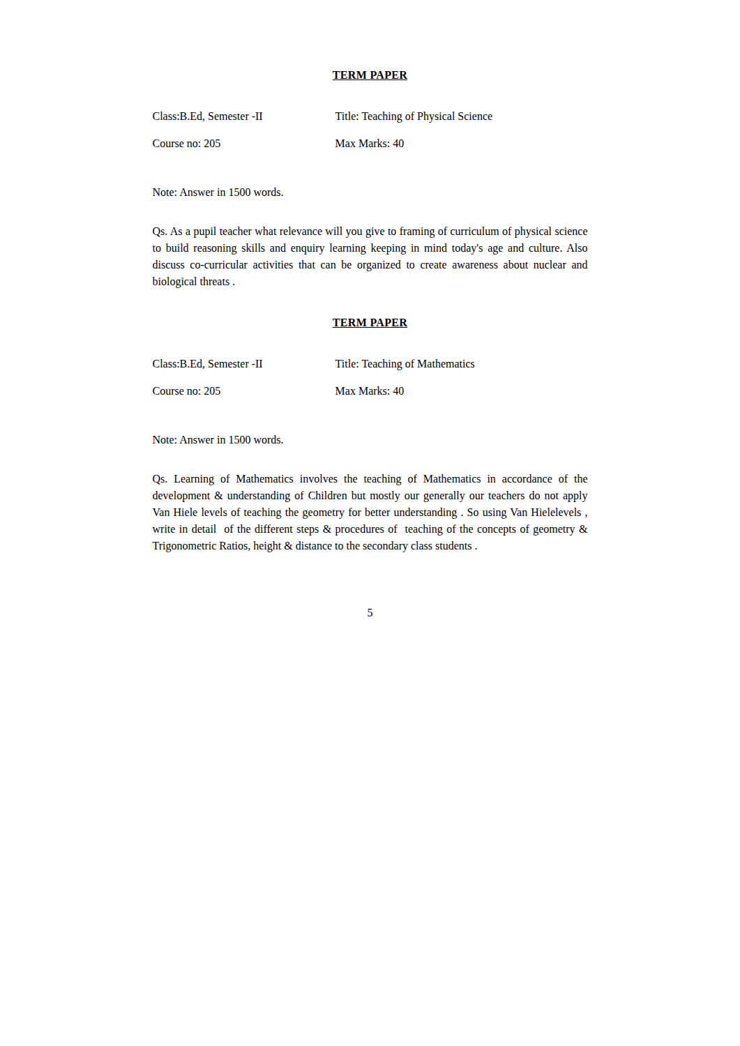TERM PAPER
| Class:B.Ed, Semester -II | Title: Teaching of Physical Science |
| Course no: 205 | Max Marks: 40 |
Note: Answer in 1500 words.
Qs. As a pupil teacher what relevance will you give to framing of curriculum of physical science to build reasoning skills and enquiry learning keeping in mind today's age and culture. Also discuss co-curricular activities that can be organized to create awareness about nuclear and biological threats .
TERM PAPER
| Class:B.Ed, Semester -II | Title: Teaching of Mathematics |
| Course no: 205 | Max Marks: 40 |
Note: Answer in 1500 words.
Qs. Learning of Mathematics involves the teaching of Mathematics in accordance of the development & understanding of Children but mostly our generally our teachers do not apply Van Hiele levels of teaching the geometry for better understanding . So using Van Hielelevels , write in detail of the different steps & procedures of teaching of the concepts of geometry & Trigonometric Ratios, height & distance to the secondary class students .
5